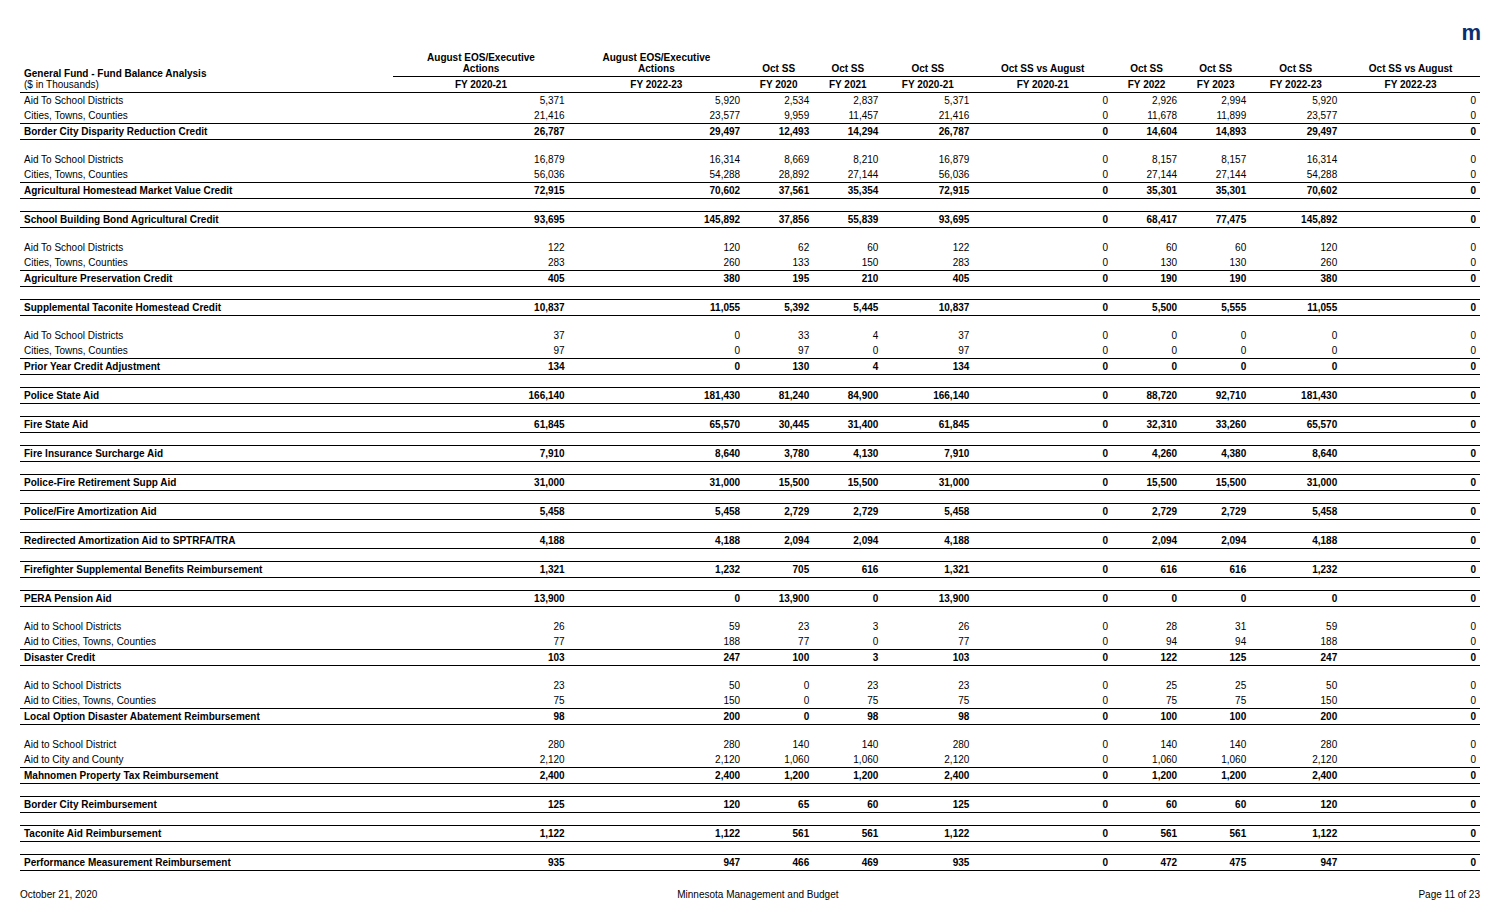m
| General Fund - Fund Balance Analysis ($ in Thousands) | August EOS/Executive Actions | August EOS/Executive Actions | Oct SS | Oct SS | Oct SS | Oct SS vs August | Oct SS | Oct SS | Oct SS | Oct SS vs August |
| --- | --- | --- | --- | --- | --- | --- | --- | --- | --- | --- |
| FY 2020-21 | FY 2022-23 | FY 2020 | FY 2021 | FY 2020-21 | FY 2020-21 | FY 2022 | FY 2023 | FY 2022-23 | FY 2022-23 |
| Aid To School Districts | 5,371 | 5,920 | 2,534 | 2,837 | 5,371 | 0 | 2,926 | 2,994 | 5,920 | 0 |
| Cities, Towns, Counties | 21,416 | 23,577 | 9,959 | 11,457 | 21,416 | 0 | 11,678 | 11,899 | 23,577 | 0 |
| Border City Disparity Reduction Credit | 26,787 | 29,497 | 12,493 | 14,294 | 26,787 | 0 | 14,604 | 14,893 | 29,497 | 0 |
| Aid To School Districts | 16,879 | 16,314 | 8,669 | 8,210 | 16,879 | 0 | 8,157 | 8,157 | 16,314 | 0 |
| Cities, Towns, Counties | 56,036 | 54,288 | 28,892 | 27,144 | 56,036 | 0 | 27,144 | 27,144 | 54,288 | 0 |
| Agricultural Homestead Market Value Credit | 72,915 | 70,602 | 37,561 | 35,354 | 72,915 | 0 | 35,301 | 35,301 | 70,602 | 0 |
| School Building Bond Agricultural Credit | 93,695 | 145,892 | 37,856 | 55,839 | 93,695 | 0 | 68,417 | 77,475 | 145,892 | 0 |
| Aid To School Districts | 122 | 120 | 62 | 60 | 122 | 0 | 60 | 60 | 120 | 0 |
| Cities, Towns, Counties | 283 | 260 | 133 | 150 | 283 | 0 | 130 | 130 | 260 | 0 |
| Agriculture Preservation Credit | 405 | 380 | 195 | 210 | 405 | 0 | 190 | 190 | 380 | 0 |
| Supplemental Taconite Homestead Credit | 10,837 | 11,055 | 5,392 | 5,445 | 10,837 | 0 | 5,500 | 5,555 | 11,055 | 0 |
| Aid To School Districts | 37 | 0 | 33 | 4 | 37 | 0 | 0 | 0 | 0 | 0 |
| Cities, Towns, Counties | 97 | 0 | 97 | 0 | 97 | 0 | 0 | 0 | 0 | 0 |
| Prior Year Credit Adjustment | 134 | 0 | 130 | 4 | 134 | 0 | 0 | 0 | 0 | 0 |
| Police State Aid | 166,140 | 181,430 | 81,240 | 84,900 | 166,140 | 0 | 88,720 | 92,710 | 181,430 | 0 |
| Fire State Aid | 61,845 | 65,570 | 30,445 | 31,400 | 61,845 | 0 | 32,310 | 33,260 | 65,570 | 0 |
| Fire Insurance Surcharge Aid | 7,910 | 8,640 | 3,780 | 4,130 | 7,910 | 0 | 4,260 | 4,380 | 8,640 | 0 |
| Police-Fire Retirement Supp Aid | 31,000 | 31,000 | 15,500 | 15,500 | 31,000 | 0 | 15,500 | 15,500 | 31,000 | 0 |
| Police/Fire Amortization Aid | 5,458 | 5,458 | 2,729 | 2,729 | 5,458 | 0 | 2,729 | 2,729 | 5,458 | 0 |
| Redirected Amortization Aid to SPTRFA/TRA | 4,188 | 4,188 | 2,094 | 2,094 | 4,188 | 0 | 2,094 | 2,094 | 4,188 | 0 |
| Firefighter Supplemental Benefits Reimbursement | 1,321 | 1,232 | 705 | 616 | 1,321 | 0 | 616 | 616 | 1,232 | 0 |
| PERA Pension Aid | 13,900 | 0 | 13,900 | 0 | 13,900 | 0 | 0 | 0 | 0 | 0 |
| Aid to School Districts | 26 | 59 | 23 | 3 | 26 | 0 | 28 | 31 | 59 | 0 |
| Aid to Cities, Towns, Counties | 77 | 188 | 77 | 0 | 77 | 0 | 94 | 94 | 188 | 0 |
| Disaster Credit | 103 | 247 | 100 | 3 | 103 | 0 | 122 | 125 | 247 | 0 |
| Aid to School Districts | 23 | 50 | 0 | 23 | 23 | 0 | 25 | 25 | 50 | 0 |
| Aid to Cities, Towns, Counties | 75 | 150 | 0 | 75 | 75 | 0 | 75 | 75 | 150 | 0 |
| Local Option Disaster Abatement Reimbursement | 98 | 200 | 0 | 98 | 98 | 0 | 100 | 100 | 200 | 0 |
| Aid to School District | 280 | 280 | 140 | 140 | 280 | 0 | 140 | 140 | 280 | 0 |
| Aid to City and County | 2,120 | 2,120 | 1,060 | 1,060 | 2,120 | 0 | 1,060 | 1,060 | 2,120 | 0 |
| Mahnomen Property Tax Reimbursement | 2,400 | 2,400 | 1,200 | 1,200 | 2,400 | 0 | 1,200 | 1,200 | 2,400 | 0 |
| Border City Reimbursement | 125 | 120 | 65 | 60 | 125 | 0 | 60 | 60 | 120 | 0 |
| Taconite Aid Reimbursement | 1,122 | 1,122 | 561 | 561 | 1,122 | 0 | 561 | 561 | 1,122 | 0 |
| Performance Measurement Reimbursement | 935 | 947 | 466 | 469 | 935 | 0 | 472 | 475 | 947 | 0 |
October 21, 2020 Minnesota Management and Budget Page 11 of 23